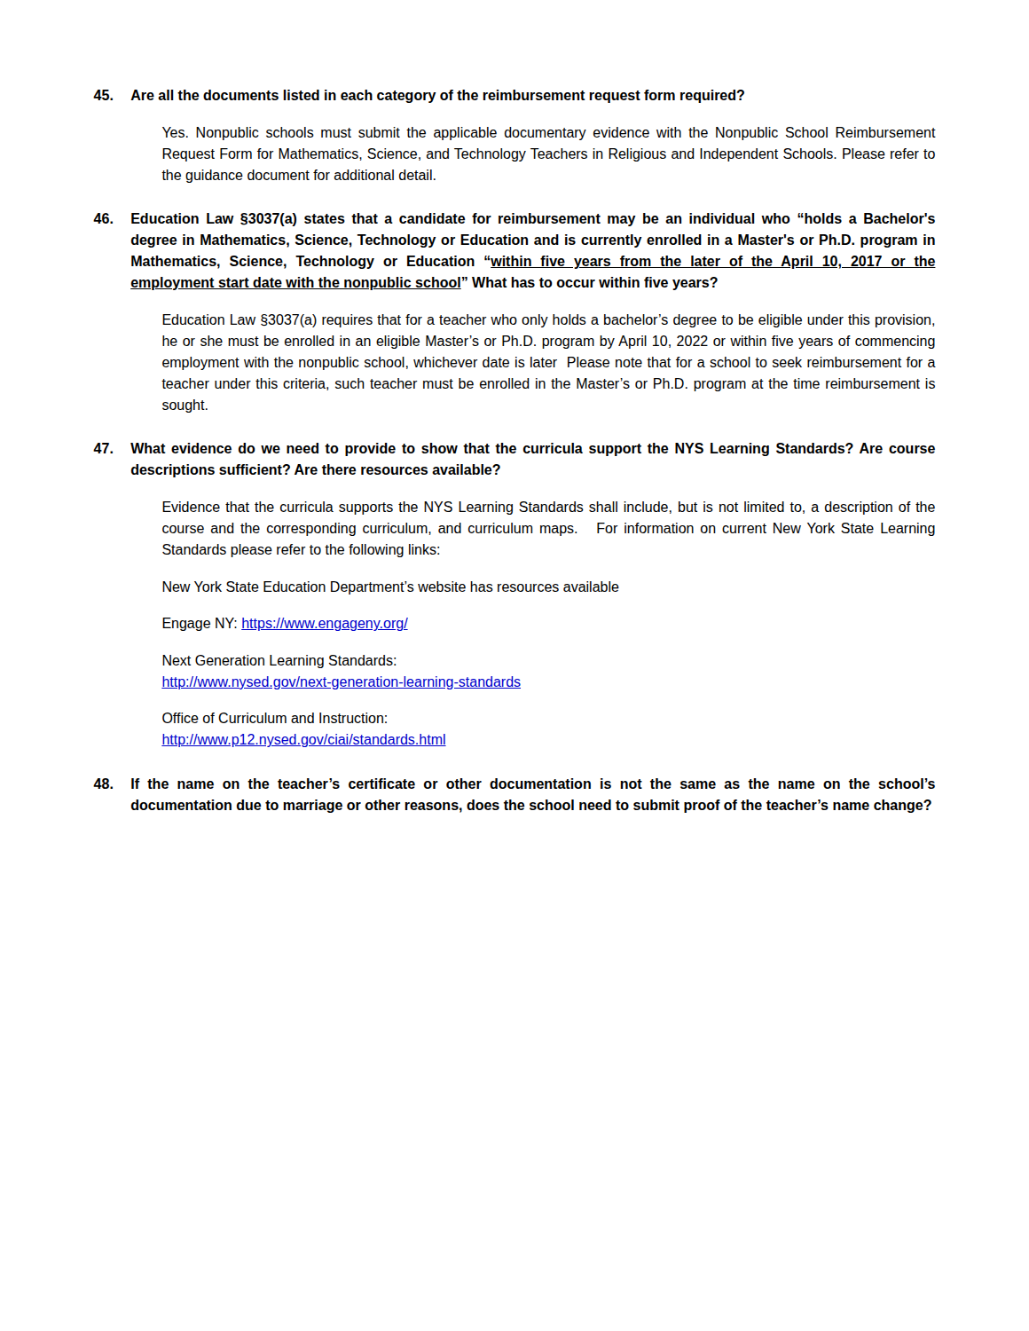45.
Are all the documents listed in each category of the reimbursement request form required?
Yes. Nonpublic schools must submit the applicable documentary evidence with the Nonpublic School Reimbursement Request Form for Mathematics, Science, and Technology Teachers in Religious and Independent Schools. Please refer to the guidance document for additional detail.
46.
Education Law §3037(a) states that a candidate for reimbursement may be an individual who “holds a Bachelor's degree in Mathematics, Science, Technology or Education and is currently enrolled in a Master's or Ph.D. program in Mathematics, Science, Technology or Education “within five years from the later of the April 10, 2017 or the employment start date with the nonpublic school” What has to occur within five years?
Education Law §3037(a) requires that for a teacher who only holds a bachelor’s degree to be eligible under this provision, he or she must be enrolled in an eligible Master’s or Ph.D. program by April 10, 2022 or within five years of commencing employment with the nonpublic school, whichever date is later Please note that for a school to seek reimbursement for a teacher under this criteria, such teacher must be enrolled in the Master’s or Ph.D. program at the time reimbursement is sought.
47.
What evidence do we need to provide to show that the curricula support the NYS Learning Standards? Are course descriptions sufficient? Are there resources available?
Evidence that the curricula supports the NYS Learning Standards shall include, but is not limited to, a description of the course and the corresponding curriculum, and curriculum maps. For information on current New York State Learning Standards please refer to the following links:
New York State Education Department’s website has resources available
Engage NY: https://www.engageny.org/
Next Generation Learning Standards:
http://www.nysed.gov/next-generation-learning-standards
Office of Curriculum and Instruction:
http://www.p12.nysed.gov/ciai/standards.html
48.
If the name on the teacher’s certificate or other documentation is not the same as the name on the school’s documentation due to marriage or other reasons, does the school need to submit proof of the teacher’s name change?